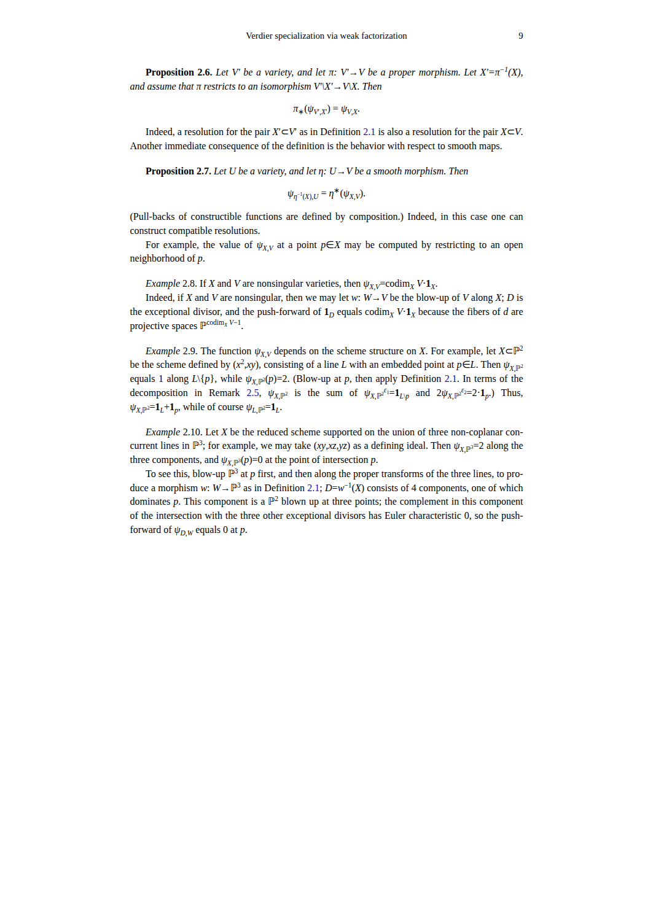Verdier specialization via weak factorization 9
Proposition 2.6. Let V′ be a variety, and let π: V′→V be a proper morphism. Let X′=π−1(X), and assume that π restricts to an isomorphism V′\X′→V\X. Then
π∗(ψV′,X′) = ψV,X.
Indeed, a resolution for the pair X′⊂V′ as in Definition 2.1 is also a resolution for the pair X⊂V. Another immediate consequence of the definition is the behavior with respect to smooth maps.
Proposition 2.7. Let U be a variety, and let η: U→V be a smooth morphism. Then
ψη−1(X),U = η∗(ψX,V).
(Pull-backs of constructible functions are defined by composition.) Indeed, in this case one can construct compatible resolutions.
For example, the value of ψX,V at a point p∈X may be computed by restricting to an open neighborhood of p.
Example 2.8. If X and V are nonsingular varieties, then ψX,V=codimX V·1X.
Indeed, if X and V are nonsingular, then we may let w: W→V be the blow-up of V along X; D is the exceptional divisor, and the push-forward of 1D equals codimX V·1X because the fibers of d are projective spaces ℙcodimX V−1.
Example 2.9. The function ψX,V depends on the scheme structure on X. For example, let X⊂ℙ2 be the scheme defined by (x2,xy), consisting of a line L with an embedded point at p∈L. Then ψX,ℙ2 equals 1 along L\{p}, while ψX,ℙ2(p)=2. (Blow-up at p, then apply Definition 2.1. In terms of the decomposition in Remark 2.5, ψX,ℙ2 is the sum of ψX,ℙ2ε1=1L\p and 2ψX,ℙ2ε2=2·1p.) Thus, ψX,ℙ2=1L+1p, while of course ψL,ℙ2=1L.
Example 2.10. Let X be the reduced scheme supported on the union of three non-coplanar concurrent lines in ℙ3; for example, we may take (xy,xz,yz) as a defining ideal. Then ψX,ℙ3=2 along the three components, and ψX,ℙ3(p)=0 at the point of intersection p.
To see this, blow-up ℙ3 at p first, and then along the proper transforms of the three lines, to produce a morphism w: W→ℙ3 as in Definition 2.1; D=w−1(X) consists of 4 components, one of which dominates p. This component is a ℙ2 blown up at three points; the complement in this component of the intersection with the three other exceptional divisors has Euler characteristic 0, so the push-forward of ψD,W equals 0 at p.